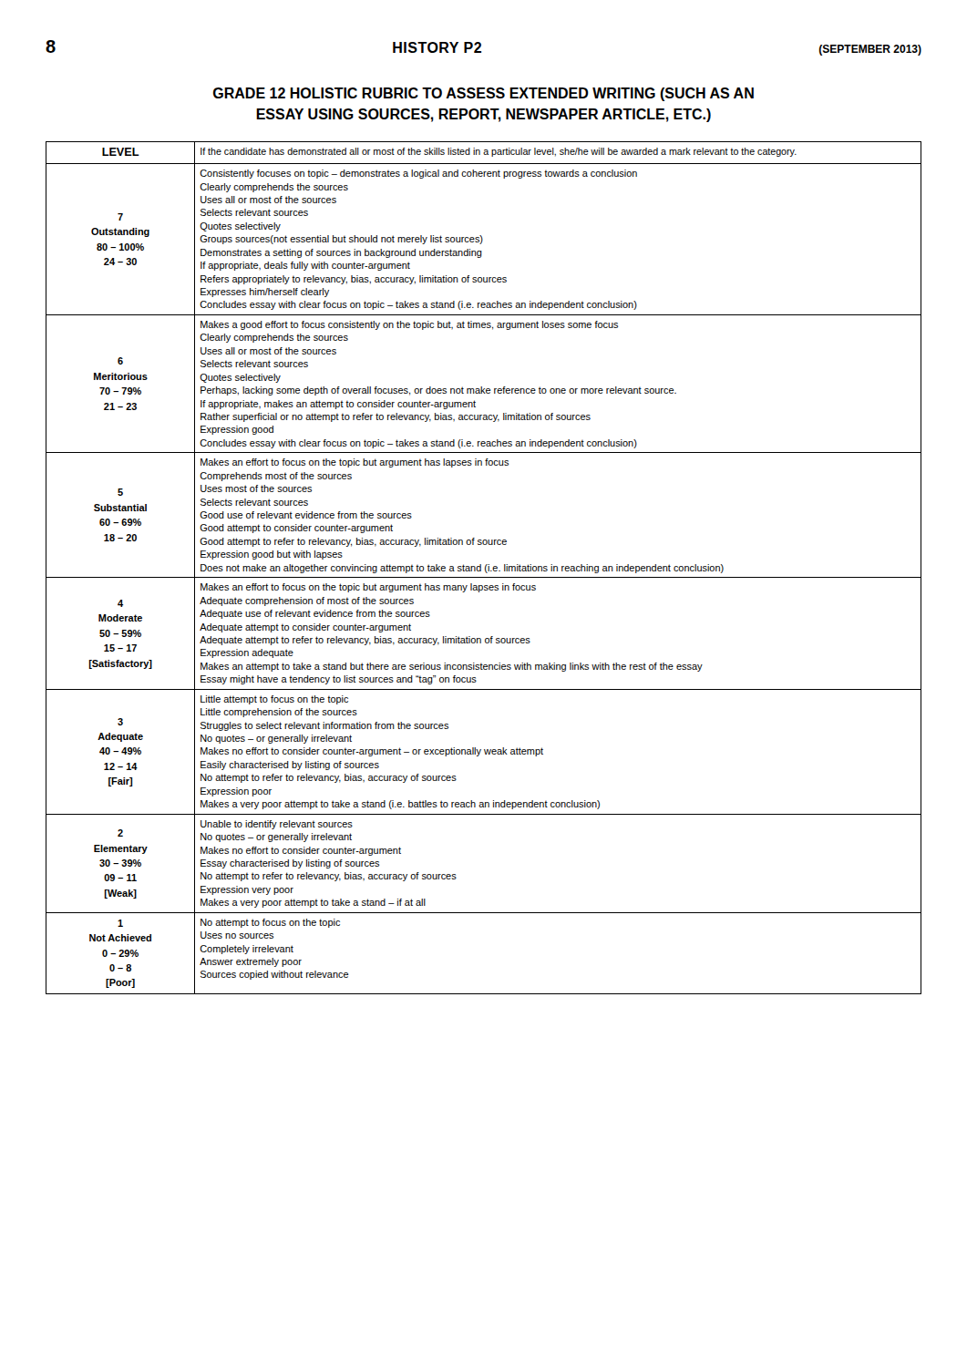8 HISTORY P2 (SEPTEMBER 2013)
GRADE 12 HOLISTIC RUBRIC TO ASSESS EXTENDED WRITING (SUCH AS AN
ESSAY USING SOURCES, REPORT, NEWSPAPER ARTICLE, ETC.)
| LEVEL | If the candidate has demonstrated all or most of the skills listed in a particular level, she/he will be awarded a mark relevant to the category. |
| 7 Outstanding 80 – 100% 24 – 30 | Consistently focuses on topic – demonstrates a logical and coherent progress towards a conclusion Clearly comprehends the sources Uses all or most of the sources Selects relevant sources Quotes selectively Groups sources(not essential but should not merely list sources) Demonstrates a setting of sources in background understanding If appropriate, deals fully with counter-argument Refers appropriately to relevancy, bias, accuracy, limitation of sources Expresses him/herself clearly Concludes essay with clear focus on topic – takes a stand (i.e. reaches an independent conclusion) |
| 6 Meritorious 70 – 79% 21 – 23 | Makes a good effort to focus consistently on the topic but, at times, argument loses some focus Clearly comprehends the sources Uses all or most of the sources Selects relevant sources Quotes selectively Perhaps, lacking some depth of overall focuses, or does not make reference to one or more relevant source. If appropriate, makes an attempt to consider counter-argument Rather superficial or no attempt to refer to relevancy, bias, accuracy, limitation of sources Expression good Concludes essay with clear focus on topic – takes a stand (i.e. reaches an independent conclusion) |
| 5 Substantial 60 – 69% 18 – 20 | Makes an effort to focus on the topic but argument has lapses in focus Comprehends most of the sources Uses most of the sources Selects relevant sources Good use of relevant evidence from the sources Good attempt to consider counter-argument Good attempt to refer to relevancy, bias, accuracy, limitation of source Expression good but with lapses Does not make an altogether convincing attempt to take a stand (i.e. limitations in reaching an independent conclusion) |
| 4 Moderate 50 – 59% 15 – 17 [Satisfactory] | Makes an effort to focus on the topic but argument has many lapses in focus Adequate comprehension of most of the sources Adequate use of relevant evidence from the sources Adequate attempt to consider counter-argument Adequate attempt to refer to relevancy, bias, accuracy, limitation of sources Expression adequate Makes an attempt to take a stand but there are serious inconsistencies with making links with the rest of the essay Essay might have a tendency to list sources and “tag” on focus |
| 3 Adequate 40 – 49% 12 – 14 [Fair] | Little attempt to focus on the topic Little comprehension of the sources Struggles to select relevant information from the sources No quotes – or generally irrelevant Makes no effort to consider counter-argument – or exceptionally weak attempt Easily characterised by listing of sources No attempt to refer to relevancy, bias, accuracy of sources Expression poor Makes a very poor attempt to take a stand (i.e. battles to reach an independent conclusion) |
| 2 Elementary 30 – 39% 09 – 11 [Weak] | Unable to identify relevant sources No quotes – or generally irrelevant Makes no effort to consider counter-argument Essay characterised by listing of sources No attempt to refer to relevancy, bias, accuracy of sources Expression very poor Makes a very poor attempt to take a stand – if at all |
| 1 Not Achieved 0 – 29% 0 – 8 [Poor] | No attempt to focus on the topic Uses no sources Completely irrelevant Answer extremely poor Sources copied without relevance |